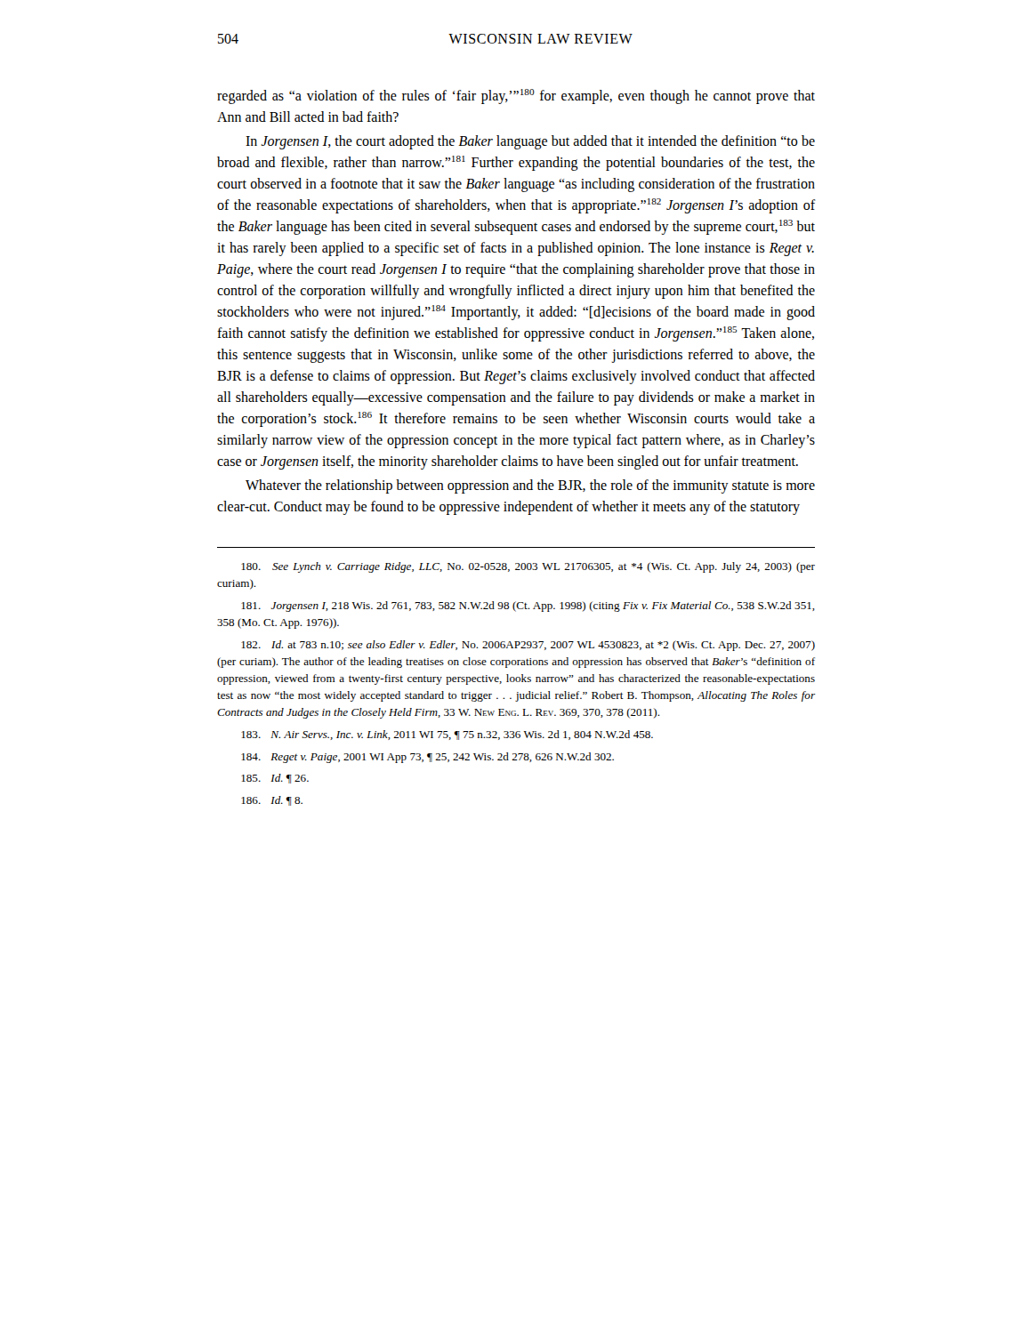504
WISCONSIN LAW REVIEW
regarded as “a violation of the rules of ‘fair play,’”180 for example, even though he cannot prove that Ann and Bill acted in bad faith?
In Jorgensen I, the court adopted the Baker language but added that it intended the definition “to be broad and flexible, rather than narrow.”181 Further expanding the potential boundaries of the test, the court observed in a footnote that it saw the Baker language “as including consideration of the frustration of the reasonable expectations of shareholders, when that is appropriate.”182 Jorgensen I’s adoption of the Baker language has been cited in several subsequent cases and endorsed by the supreme court,183 but it has rarely been applied to a specific set of facts in a published opinion. The lone instance is Reget v. Paige, where the court read Jorgensen I to require “that the complaining shareholder prove that those in control of the corporation willfully and wrongfully inflicted a direct injury upon him that benefited the stockholders who were not injured.”184 Importantly, it added: “[d]ecisions of the board made in good faith cannot satisfy the definition we established for oppressive conduct in Jorgensen.”185 Taken alone, this sentence suggests that in Wisconsin, unlike some of the other jurisdictions referred to above, the BJR is a defense to claims of oppression. But Reget’s claims exclusively involved conduct that affected all shareholders equally—excessive compensation and the failure to pay dividends or make a market in the corporation’s stock.186 It therefore remains to be seen whether Wisconsin courts would take a similarly narrow view of the oppression concept in the more typical fact pattern where, as in Charley’s case or Jorgensen itself, the minority shareholder claims to have been singled out for unfair treatment.
Whatever the relationship between oppression and the BJR, the role of the immunity statute is more clear-cut. Conduct may be found to be oppressive independent of whether it meets any of the statutory
180. See Lynch v. Carriage Ridge, LLC, No. 02-0528, 2003 WL 21706305, at *4 (Wis. Ct. App. July 24, 2003) (per curiam).
181. Jorgensen I, 218 Wis. 2d 761, 783, 582 N.W.2d 98 (Ct. App. 1998) (citing Fix v. Fix Material Co., 538 S.W.2d 351, 358 (Mo. Ct. App. 1976)).
182. Id. at 783 n.10; see also Edler v. Edler, No. 2006AP2937, 2007 WL 4530823, at *2 (Wis. Ct. App. Dec. 27, 2007) (per curiam). The author of the leading treatises on close corporations and oppression has observed that Baker’s “definition of oppression, viewed from a twenty-first century perspective, looks narrow” and has characterized the reasonable-expectations test as now “the most widely accepted standard to trigger . . . judicial relief.” Robert B. Thompson, Allocating The Roles for Contracts and Judges in the Closely Held Firm, 33 W. New Eng. L. Rev. 369, 370, 378 (2011).
183. N. Air Servs., Inc. v. Link, 2011 WI 75, ¶ 75 n.32, 336 Wis. 2d 1, 804 N.W.2d 458.
184. Reget v. Paige, 2001 WI App 73, ¶ 25, 242 Wis. 2d 278, 626 N.W.2d 302.
185. Id. ¶ 26.
186. Id. ¶ 8.